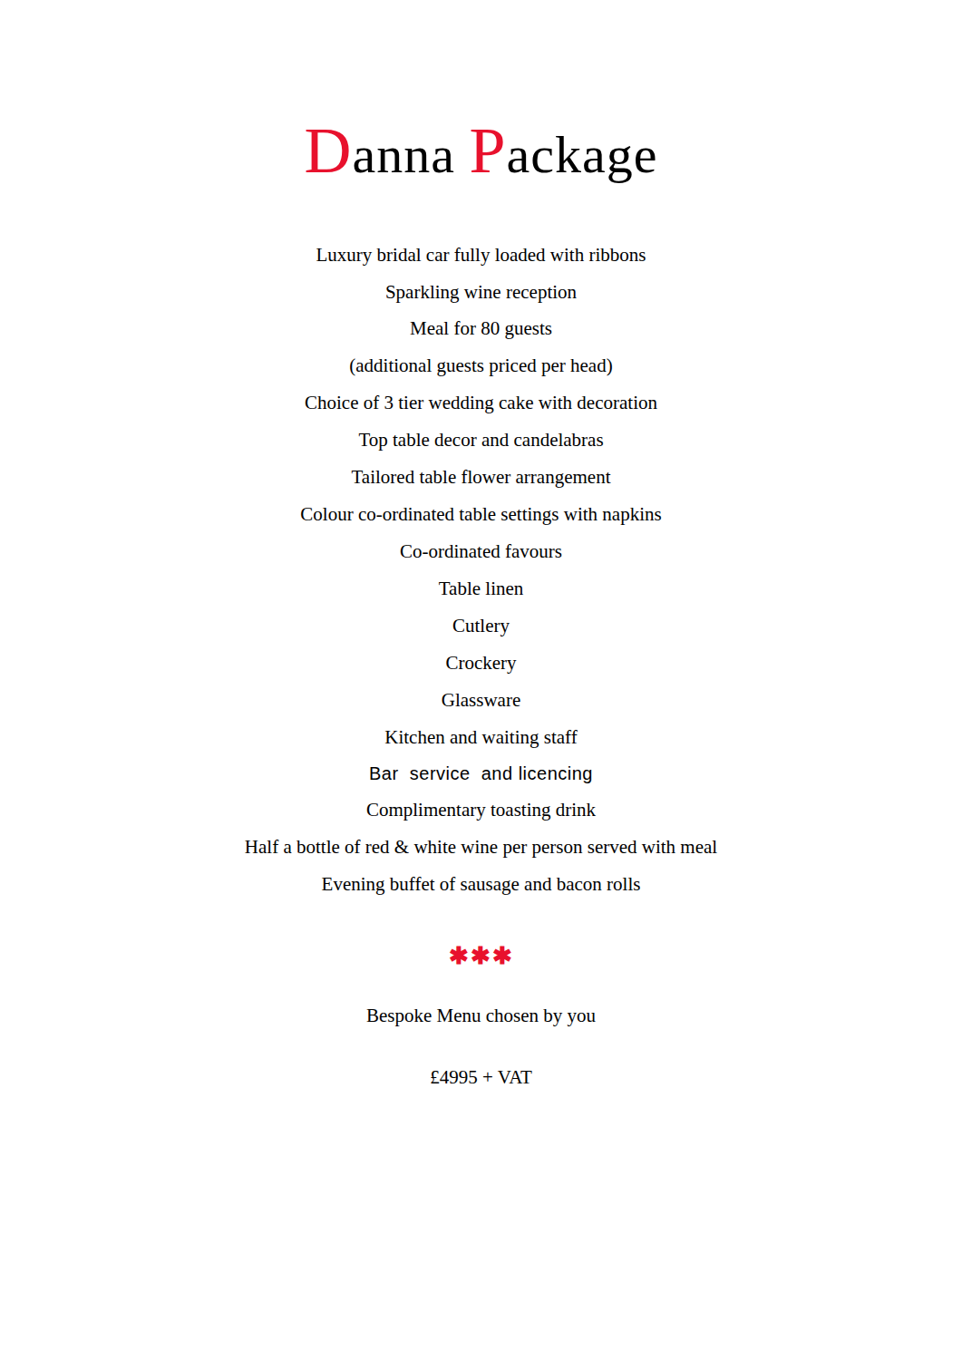Danna Package
Luxury bridal car fully loaded with ribbons
Sparkling wine reception
Meal for 80 guests
(additional guests priced per head)
Choice of 3 tier wedding cake with decoration
Top table decor and candelabras
Tailored table flower arrangement
Colour co-ordinated table settings with napkins
Co-ordinated favours
Table linen
Cutlery
Crockery
Glassware
Kitchen and waiting staff
Bar service and licencing
Complimentary toasting drink
Half a bottle of red & white wine per person served with meal
Evening buffet of sausage and bacon rolls
✱✱✱
Bespoke Menu chosen by you
£4995 + VAT